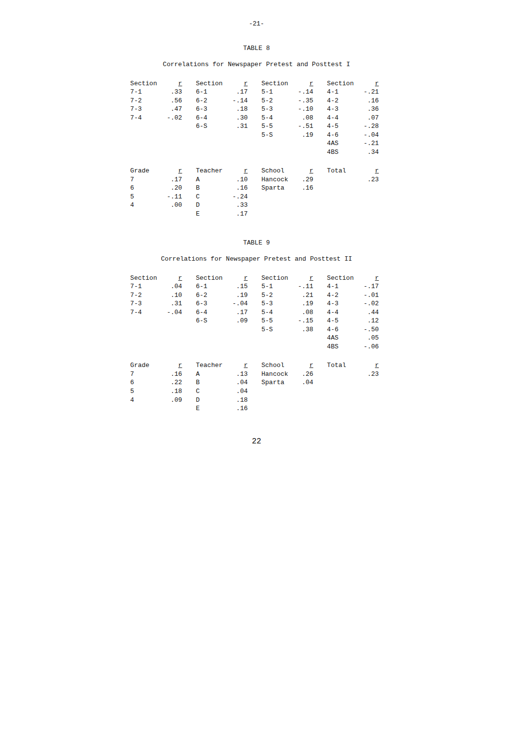-21-
TABLE 8
Correlations for Newspaper Pretest and Posttest I
| Section | r | Section | r | Section | r | Section | r |
| --- | --- | --- | --- | --- | --- | --- | --- |
| 7-1 | .33 | 6-1 | .17 | 5-1 | -.14 | 4-1 | -.21 |
| 7-2 | .56 | 6-2 | -.14 | 5-2 | -.35 | 4-2 | .16 |
| 7-3 | .47 | 6-3 | .18 | 5-3 | -.10 | 4-3 | .36 |
| 7-4 | -.02 | 6-4 | .30 | 5-4 | .08 | 4-4 | .07 |
| | | 6-S | .31 | 5-5 | -.51 | 4-5 | -.28 |
| | | | | 5-S | .19 | 4-6 | -.04 |
| | | | | | | 4AS | -.21 |
| | | | | | | 4BS | .34 |
| Grade | r | Teacher | r | School | r | Total | r |
| 7 | .17 | A | .10 | Hancock | .29 | | .23 |
| 6 | .20 | B | .16 | Sparta | .16 | | |
| 5 | -.11 | C | -.24 | | | | |
| 4 | .00 | D | .33 | | | | |
| | | E | .17 | | | | |
TABLE 9
Correlations for Newspaper Pretest and Posttest II
| Section | r | Section | r | Section | r | Section | r |
| --- | --- | --- | --- | --- | --- | --- | --- |
| 7-1 | .04 | 6-1 | .15 | 5-1 | -.11 | 4-1 | -.17 |
| 7-2 | .10 | 6-2 | .19 | 5-2 | .21 | 4-2 | -.01 |
| 7-3 | .31 | 6-3 | -.04 | 5-3 | .19 | 4-3 | -.02 |
| 7-4 | -.04 | 6-4 | .17 | 5-4 | .08 | 4-4 | .44 |
| | | 6-S | .09 | 5-5 | -.15 | 4-5 | .12 |
| | | | | 5-S | .38 | 4-6 | -.50 |
| | | | | | | 4AS | .05 |
| | | | | | | 4BS | -.06 |
| Grade | r | Teacher | r | School | r | Total | r |
| 7 | .16 | A | .13 | Hancock | .26 | | .23 |
| 6 | .22 | B | .04 | Sparta | .04 | | |
| 5 | .18 | C | .04 | | | | |
| 4 | .09 | D | .18 | | | | |
| | | E | .16 | | | | |
22